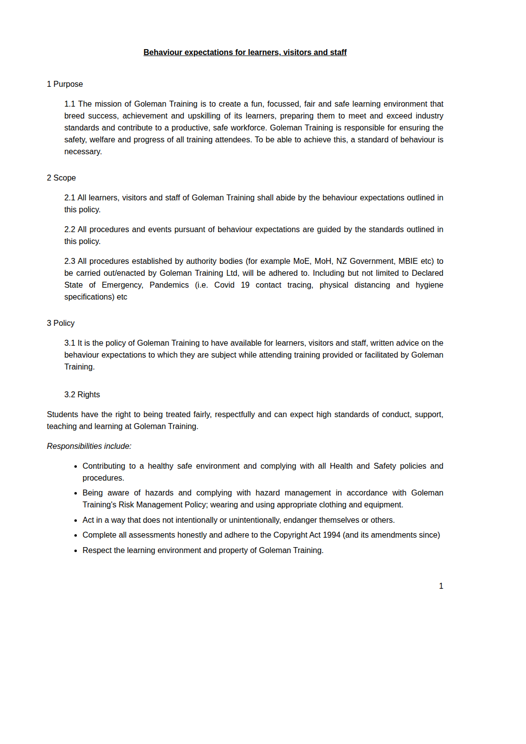Behaviour expectations for learners, visitors and staff
1 Purpose
1.1 The mission of Goleman Training is to create a fun, focussed, fair and safe learning environment that breed success, achievement and upskilling of its learners, preparing them to meet and exceed industry standards and contribute to a productive, safe workforce. Goleman Training is responsible for ensuring the safety, welfare and progress of all training attendees. To be able to achieve this, a standard of behaviour is necessary.
2 Scope
2.1 All learners, visitors and staff of Goleman Training shall abide by the behaviour expectations outlined in this policy.
2.2 All procedures and events pursuant of behaviour expectations are guided by the standards outlined in this policy.
2.3 All procedures established by authority bodies (for example MoE, MoH, NZ Government, MBIE etc) to be carried out/enacted by Goleman Training Ltd, will be adhered to. Including but not limited to Declared State of Emergency, Pandemics (i.e. Covid 19 contact tracing, physical distancing and hygiene specifications) etc
3 Policy
3.1 It is the policy of Goleman Training to have available for learners, visitors and staff, written advice on the behaviour expectations to which they are subject while attending training provided or facilitated by Goleman Training.
3.2 Rights
Students have the right to being treated fairly, respectfully and can expect high standards of conduct, support, teaching and learning at Goleman Training.
Responsibilities include:
Contributing to a healthy safe environment and complying with all Health and Safety policies and procedures.
Being aware of hazards and complying with hazard management in accordance with Goleman Training's Risk Management Policy; wearing and using appropriate clothing and equipment.
Act in a way that does not intentionally or unintentionally, endanger themselves or others.
Complete all assessments honestly and adhere to the Copyright Act 1994 (and its amendments since)
Respect the learning environment and property of Goleman Training.
1